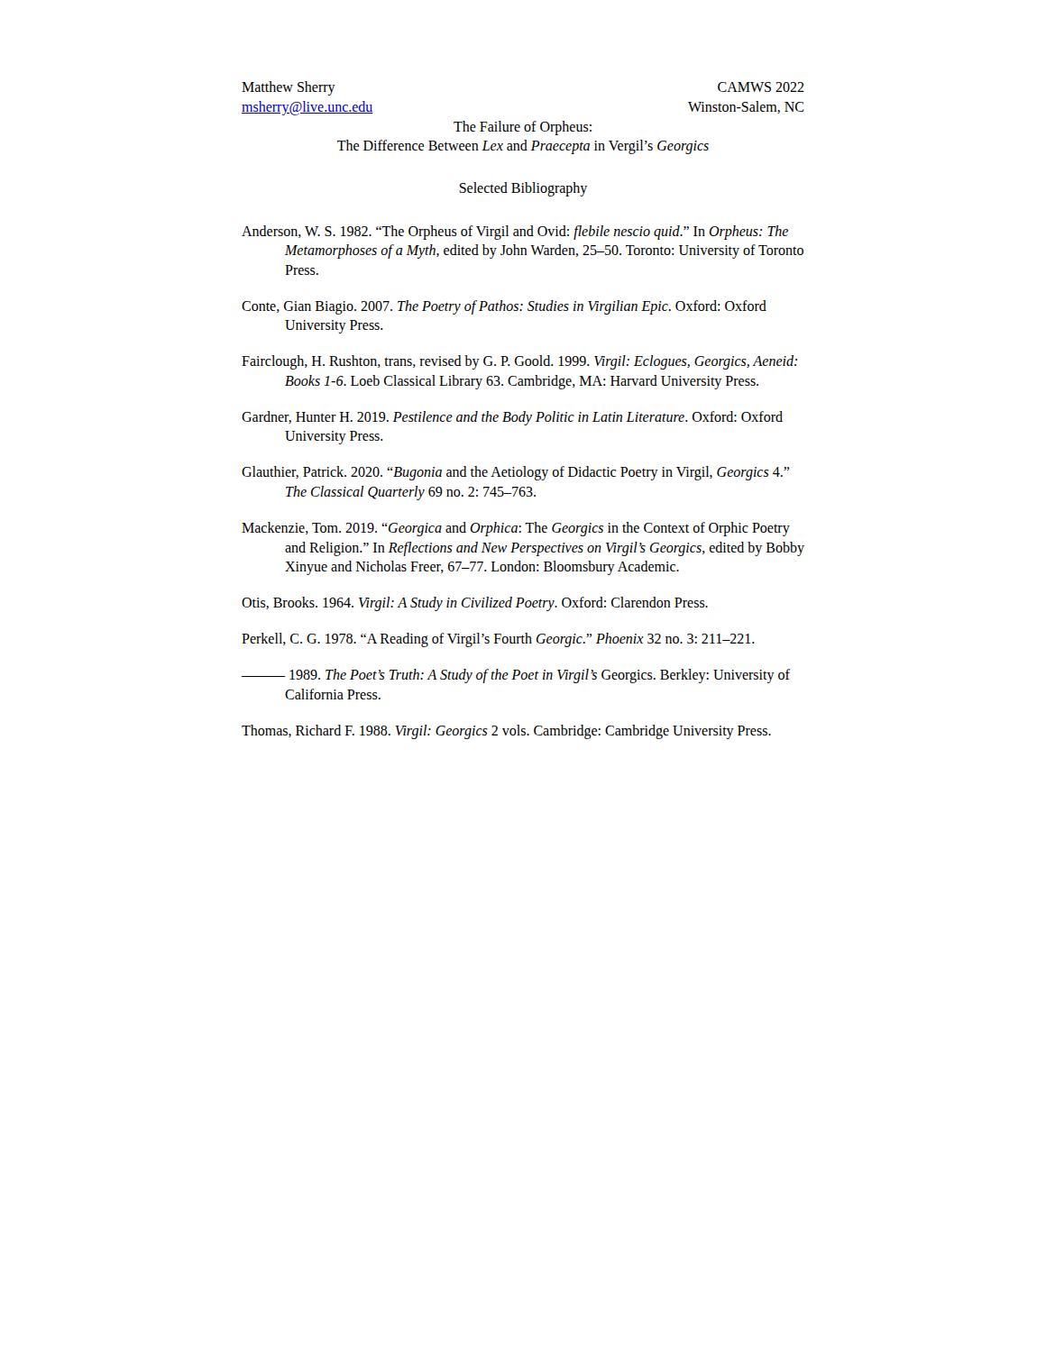Matthew Sherry
msherry@live.unc.edu
CAMWS 2022
Winston-Salem, NC
The Failure of Orpheus: The Difference Between Lex and Praecepta in Vergil’s Georgics
Selected Bibliography
Anderson, W. S. 1982. “The Orpheus of Virgil and Ovid: flebile nescio quid.” In Orpheus: The Metamorphoses of a Myth, edited by John Warden, 25–50. Toronto: University of Toronto Press.
Conte, Gian Biagio. 2007. The Poetry of Pathos: Studies in Virgilian Epic. Oxford: Oxford University Press.
Fairclough, H. Rushton, trans, revised by G. P. Goold. 1999. Virgil: Eclogues, Georgics, Aeneid: Books 1-6. Loeb Classical Library 63. Cambridge, MA: Harvard University Press.
Gardner, Hunter H. 2019. Pestilence and the Body Politic in Latin Literature. Oxford: Oxford University Press.
Glauthier, Patrick. 2020. “Bugonia and the Aetiology of Didactic Poetry in Virgil, Georgics 4.” The Classical Quarterly 69 no. 2: 745–763.
Mackenzie, Tom. 2019. “Georgica and Orphica: The Georgics in the Context of Orphic Poetry and Religion.” In Reflections and New Perspectives on Virgil’s Georgics, edited by Bobby Xinyue and Nicholas Freer, 67–77. London: Bloomsbury Academic.
Otis, Brooks. 1964. Virgil: A Study in Civilized Poetry. Oxford: Clarendon Press.
Perkell, C. G. 1978. “A Reading of Virgil’s Fourth Georgic.” Phoenix 32 no. 3: 211–221.
——— 1989. The Poet’s Truth: A Study of the Poet in Virgil’s Georgics. Berkley: University of California Press.
Thomas, Richard F. 1988. Virgil: Georgics 2 vols. Cambridge: Cambridge University Press.